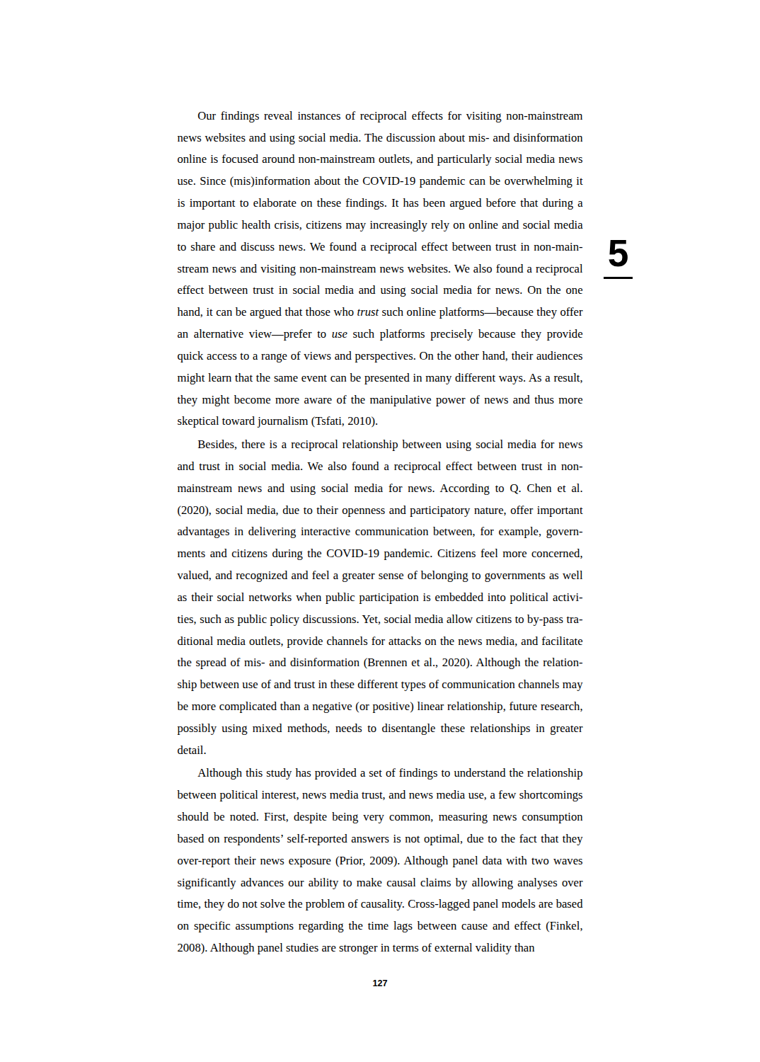5
Our findings reveal instances of reciprocal effects for visiting non-mainstream news websites and using social media. The discussion about mis- and disinformation online is focused around non-mainstream outlets, and particularly social media news use. Since (mis)information about the COVID-19 pandemic can be overwhelming it is important to elaborate on these findings. It has been argued before that during a major public health crisis, citizens may increasingly rely on online and social media to share and discuss news. We found a reciprocal effect between trust in non-mainstream news and visiting non-mainstream news websites. We also found a reciprocal effect between trust in social media and using social media for news. On the one hand, it can be argued that those who trust such online platforms—because they offer an alternative view—prefer to use such platforms precisely because they provide quick access to a range of views and perspectives. On the other hand, their audiences might learn that the same event can be presented in many different ways. As a result, they might become more aware of the manipulative power of news and thus more skeptical toward journalism (Tsfati, 2010).
Besides, there is a reciprocal relationship between using social media for news and trust in social media. We also found a reciprocal effect between trust in non-mainstream news and using social media for news. According to Q. Chen et al. (2020), social media, due to their openness and participatory nature, offer important advantages in delivering interactive communication between, for example, governments and citizens during the COVID-19 pandemic. Citizens feel more concerned, valued, and recognized and feel a greater sense of belonging to governments as well as their social networks when public participation is embedded into political activities, such as public policy discussions. Yet, social media allow citizens to by-pass traditional media outlets, provide channels for attacks on the news media, and facilitate the spread of mis- and disinformation (Brennen et al., 2020). Although the relationship between use of and trust in these different types of communication channels may be more complicated than a negative (or positive) linear relationship, future research, possibly using mixed methods, needs to disentangle these relationships in greater detail.
Although this study has provided a set of findings to understand the relationship between political interest, news media trust, and news media use, a few shortcomings should be noted. First, despite being very common, measuring news consumption based on respondents’ self-reported answers is not optimal, due to the fact that they over-report their news exposure (Prior, 2009). Although panel data with two waves significantly advances our ability to make causal claims by allowing analyses over time, they do not solve the problem of causality. Cross-lagged panel models are based on specific assumptions regarding the time lags between cause and effect (Finkel, 2008). Although panel studies are stronger in terms of external validity than
127